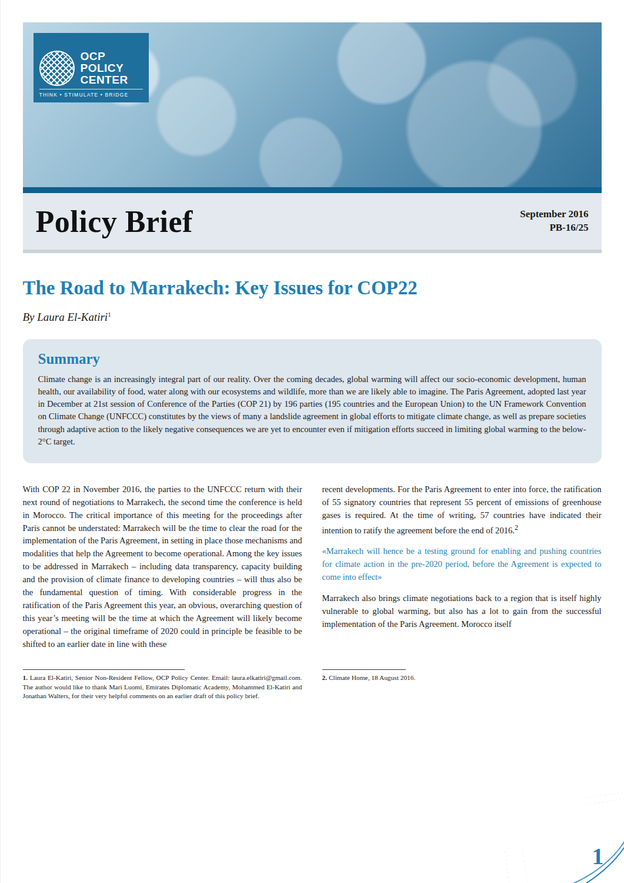OCP POLICY CENTER
THINK • STIMULATE • BRIDGE
Policy Brief
September 2016
PB-16/25
The Road to Marrakech: Key Issues for COP22
By Laura El-Katiri1
Summary
Climate change is an increasingly integral part of our reality. Over the coming decades, global warming will affect our socio-economic development, human health, our availability of food, water along with our ecosystems and wildlife, more than we are likely able to imagine. The Paris Agreement, adopted last year in December at 21st session of Conference of the Parties (COP 21) by 196 parties (195 countries and the European Union) to the UN Framework Convention on Climate Change (UNFCCC) constitutes by the views of many a landslide agreement in global efforts to mitigate climate change, as well as prepare societies through adaptive action to the likely negative consequences we are yet to encounter even if mitigation efforts succeed in limiting global warming to the below-2°C target.
With COP 22 in November 2016, the parties to the UNFCCC return with their next round of negotiations to Marrakech, the second time the conference is held in Morocco. The critical importance of this meeting for the proceedings after Paris cannot be understated: Marrakech will be the time to clear the road for the implementation of the Paris Agreement, in setting in place those mechanisms and modalities that help the Agreement to become operational. Among the key issues to be addressed in Marrakech – including data transparency, capacity building and the provision of climate finance to developing countries – will thus also be the fundamental question of timing. With considerable progress in the ratification of the Paris Agreement this year, an obvious, overarching question of this year’s meeting will be the time at which the Agreement will likely become operational – the original timeframe of 2020 could in principle be feasible to be shifted to an earlier date in line with these
recent developments. For the Paris Agreement to enter into force, the ratification of 55 signatory countries that represent 55 percent of emissions of greenhouse gases is required. At the time of writing, 57 countries have indicated their intention to ratify the agreement before the end of 2016.2
«Marrakech will hence be a testing ground for enabling and pushing countries for climate action in the pre-2020 period, before the Agreement is expected to come into effect»
Marrakech also brings climate negotiations back to a region that is itself highly vulnerable to global warming, but also has a lot to gain from the successful implementation of the Paris Agreement. Morocco itself
1. Laura El-Katiri, Senior Non-Resident Fellow, OCP Policy Center. Email: laura.elkatiri@gmail.com. The author would like to thank Mari Luomi, Emirates Diplomatic Academy, Mohammed El-Katiri and Jonathan Walters, for their very helpful comments on an earlier draft of this policy brief.
2. Climate Home, 18 August 2016.
1